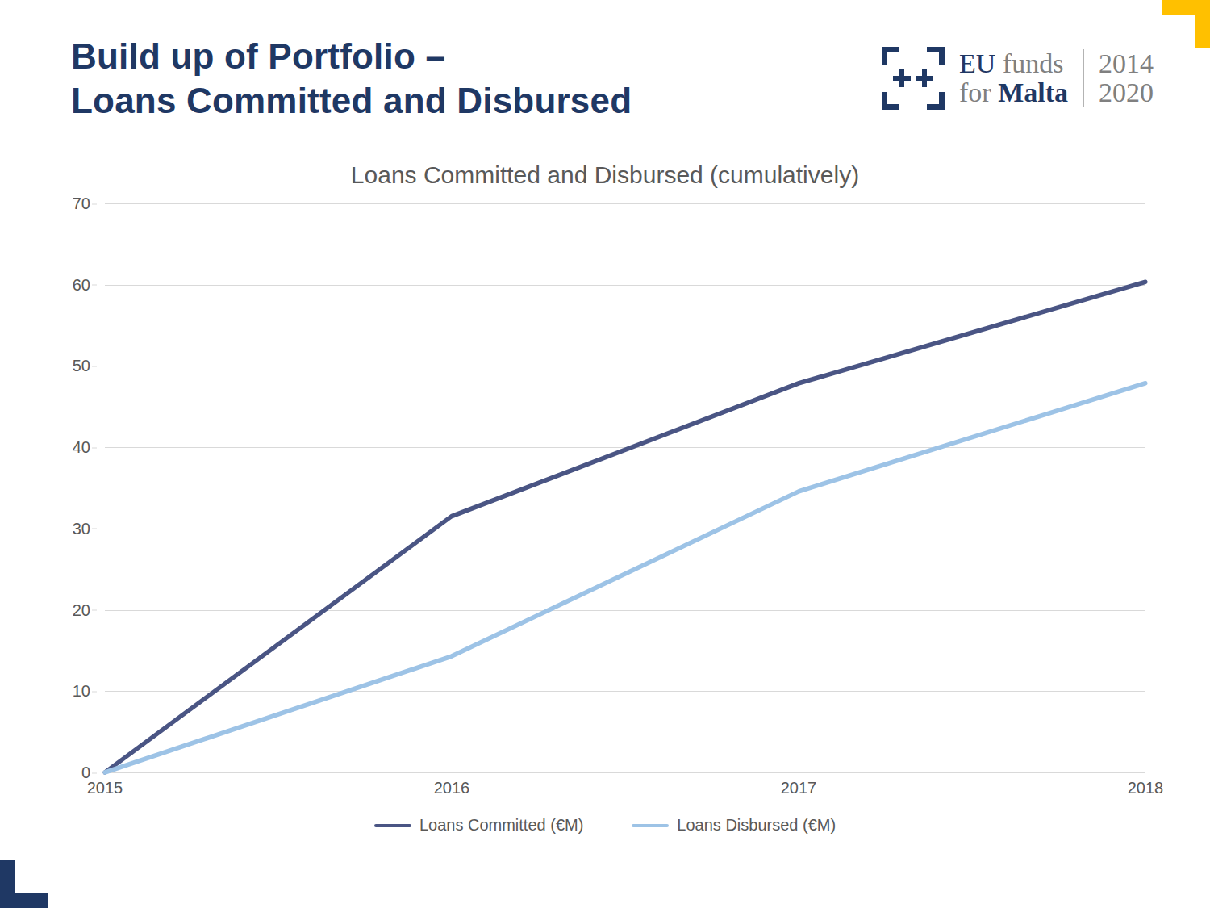Build up of Portfolio –
Loans Committed and Disbursed
EU funds
for Malta
2014
2020
Loans Committed and Disbursed (cumulatively)
70
60
50
40
30
20
10
0
2015
2016
2017
2018
Loans Committed (€M)
Loans Disbursed (€M)